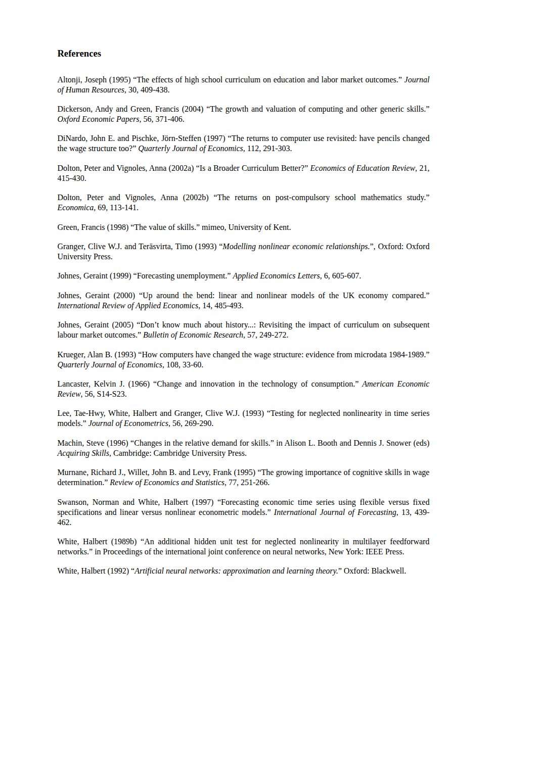References
Altonji, Joseph (1995) “The effects of high school curriculum on education and labor market outcomes.” Journal of Human Resources, 30, 409-438.
Dickerson, Andy and Green, Francis (2004) “The growth and valuation of computing and other generic skills.” Oxford Economic Papers, 56, 371-406.
DiNardo, John E. and Pischke, Jörn-Steffen (1997) “The returns to computer use revisited: have pencils changed the wage structure too?” Quarterly Journal of Economics, 112, 291-303.
Dolton, Peter and Vignoles, Anna (2002a) “Is a Broader Curriculum Better?” Economics of Education Review, 21, 415-430.
Dolton, Peter and Vignoles, Anna (2002b) “The returns on post-compulsory school mathematics study.” Economica, 69, 113-141.
Green, Francis (1998) “The value of skills.” mimeo, University of Kent.
Granger, Clive W.J. and Teräsvirta, Timo (1993) “Modelling nonlinear economic relationships.”, Oxford: Oxford University Press.
Johnes, Geraint (1999) “Forecasting unemployment.” Applied Economics Letters, 6, 605-607.
Johnes, Geraint (2000) “Up around the bend: linear and nonlinear models of the UK economy compared.” International Review of Applied Economics, 14, 485-493.
Johnes, Geraint (2005) “Don’t know much about history...: Revisiting the impact of curriculum on subsequent labour market outcomes.” Bulletin of Economic Research, 57, 249-272.
Krueger, Alan B. (1993) “How computers have changed the wage structure: evidence from microdata 1984-1989.” Quarterly Journal of Economics, 108, 33-60.
Lancaster, Kelvin J. (1966) “Change and innovation in the technology of consumption.” American Economic Review, 56, S14-S23.
Lee, Tae-Hwy, White, Halbert and Granger, Clive W.J. (1993) “Testing for neglected nonlinearity in time series models.” Journal of Econometrics, 56, 269-290.
Machin, Steve (1996) “Changes in the relative demand for skills.” in Alison L. Booth and Dennis J. Snower (eds) Acquiring Skills, Cambridge: Cambridge University Press.
Murnane, Richard J., Willet, John B. and Levy, Frank (1995) “The growing importance of cognitive skills in wage determination.” Review of Economics and Statistics, 77, 251-266.
Swanson, Norman and White, Halbert (1997) “Forecasting economic time series using flexible versus fixed specifications and linear versus nonlinear econometric models.” International Journal of Forecasting, 13, 439-462.
White, Halbert (1989b) “An additional hidden unit test for neglected nonlinearity in multilayer feedforward networks.” in Proceedings of the international joint conference on neural networks, New York: IEEE Press.
White, Halbert (1992) “Artificial neural networks: approximation and learning theory.” Oxford: Blackwell.